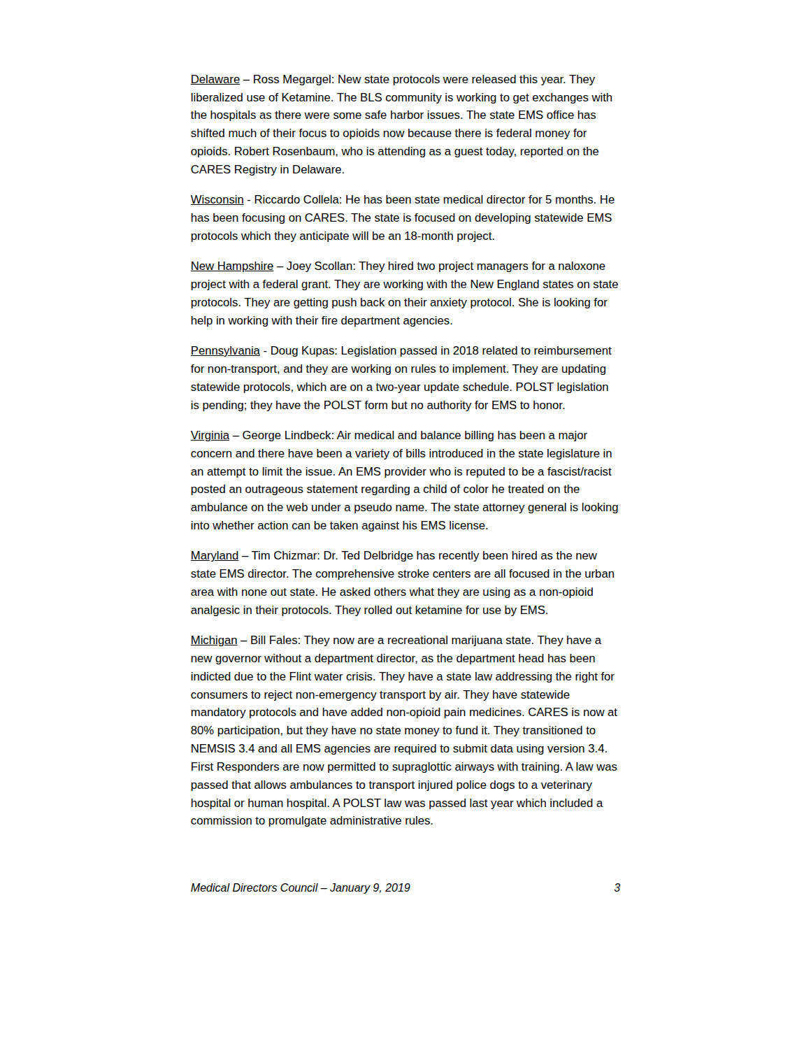Delaware – Ross Megargel: New state protocols were released this year. They liberalized use of Ketamine. The BLS community is working to get exchanges with the hospitals as there were some safe harbor issues. The state EMS office has shifted much of their focus to opioids now because there is federal money for opioids. Robert Rosenbaum, who is attending as a guest today, reported on the CARES Registry in Delaware.
Wisconsin - Riccardo Collela: He has been state medical director for 5 months. He has been focusing on CARES. The state is focused on developing statewide EMS protocols which they anticipate will be an 18-month project.
New Hampshire – Joey Scollan: They hired two project managers for a naloxone project with a federal grant. They are working with the New England states on state protocols. They are getting push back on their anxiety protocol. She is looking for help in working with their fire department agencies.
Pennsylvania - Doug Kupas: Legislation passed in 2018 related to reimbursement for non-transport, and they are working on rules to implement. They are updating statewide protocols, which are on a two-year update schedule. POLST legislation is pending; they have the POLST form but no authority for EMS to honor.
Virginia – George Lindbeck: Air medical and balance billing has been a major concern and there have been a variety of bills introduced in the state legislature in an attempt to limit the issue. An EMS provider who is reputed to be a fascist/racist posted an outrageous statement regarding a child of color he treated on the ambulance on the web under a pseudo name. The state attorney general is looking into whether action can be taken against his EMS license.
Maryland – Tim Chizmar: Dr. Ted Delbridge has recently been hired as the new state EMS director. The comprehensive stroke centers are all focused in the urban area with none out state. He asked others what they are using as a non-opioid analgesic in their protocols. They rolled out ketamine for use by EMS.
Michigan – Bill Fales: They now are a recreational marijuana state. They have a new governor without a department director, as the department head has been indicted due to the Flint water crisis. They have a state law addressing the right for consumers to reject non-emergency transport by air. They have statewide mandatory protocols and have added non-opioid pain medicines. CARES is now at 80% participation, but they have no state money to fund it. They transitioned to NEMSIS 3.4 and all EMS agencies are required to submit data using version 3.4. First Responders are now permitted to supraglottic airways with training. A law was passed that allows ambulances to transport injured police dogs to a veterinary hospital or human hospital. A POLST law was passed last year which included a commission to promulgate administrative rules.
Medical Directors Council – January 9, 2019 3